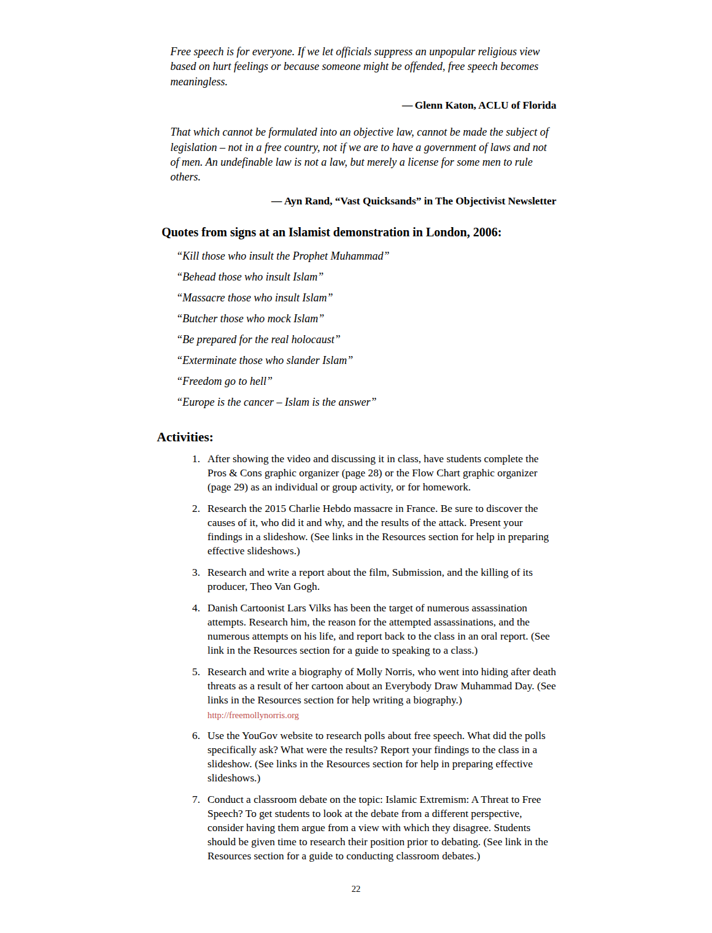Free speech is for everyone. If we let officials suppress an unpopular religious view based on hurt feelings or because someone might be offended, free speech becomes meaningless.
— Glenn Katon, ACLU of Florida
That which cannot be formulated into an objective law, cannot be made the subject of legislation – not in a free country, not if we are to have a government of laws and not of men. An undefinable law is not a law, but merely a license for some men to rule others.
— Ayn Rand, “Vast Quicksands” in The Objectivist Newsletter
Quotes from signs at an Islamist demonstration in London, 2006:
“Kill those who insult the Prophet Muhammad”
“Behead those who insult Islam”
“Massacre those who insult Islam”
“Butcher those who mock Islam”
“Be prepared for the real holocaust”
“Exterminate those who slander Islam”
“Freedom go to hell”
“Europe is the cancer – Islam is the answer”
Activities:
After showing the video and discussing it in class, have students complete the Pros & Cons graphic organizer (page 28) or the Flow Chart graphic organizer (page 29) as an individual or group activity, or for homework.
Research the 2015 Charlie Hebdo massacre in France. Be sure to discover the causes of it, who did it and why, and the results of the attack. Present your findings in a slideshow. (See links in the Resources section for help in preparing effective slideshows.)
Research and write a report about the film, Submission, and the killing of its producer, Theo Van Gogh.
Danish Cartoonist Lars Vilks has been the target of numerous assassination attempts. Research him, the reason for the attempted assassinations, and the numerous attempts on his life, and report back to the class in an oral report. (See link in the Resources section for a guide to speaking to a class.)
Research and write a biography of Molly Norris, who went into hiding after death threats as a result of her cartoon about an Everybody Draw Muhammad Day. (See links in the Resources section for help writing a biography.) http://freemollynorris.org
Use the YouGov website to research polls about free speech. What did the polls specifically ask? What were the results? Report your findings to the class in a slideshow. (See links in the Resources section for help in preparing effective slideshows.)
Conduct a classroom debate on the topic: Islamic Extremism: A Threat to Free Speech? To get students to look at the debate from a different perspective, consider having them argue from a view with which they disagree. Students should be given time to research their position prior to debating. (See link in the Resources section for a guide to conducting classroom debates.)
22